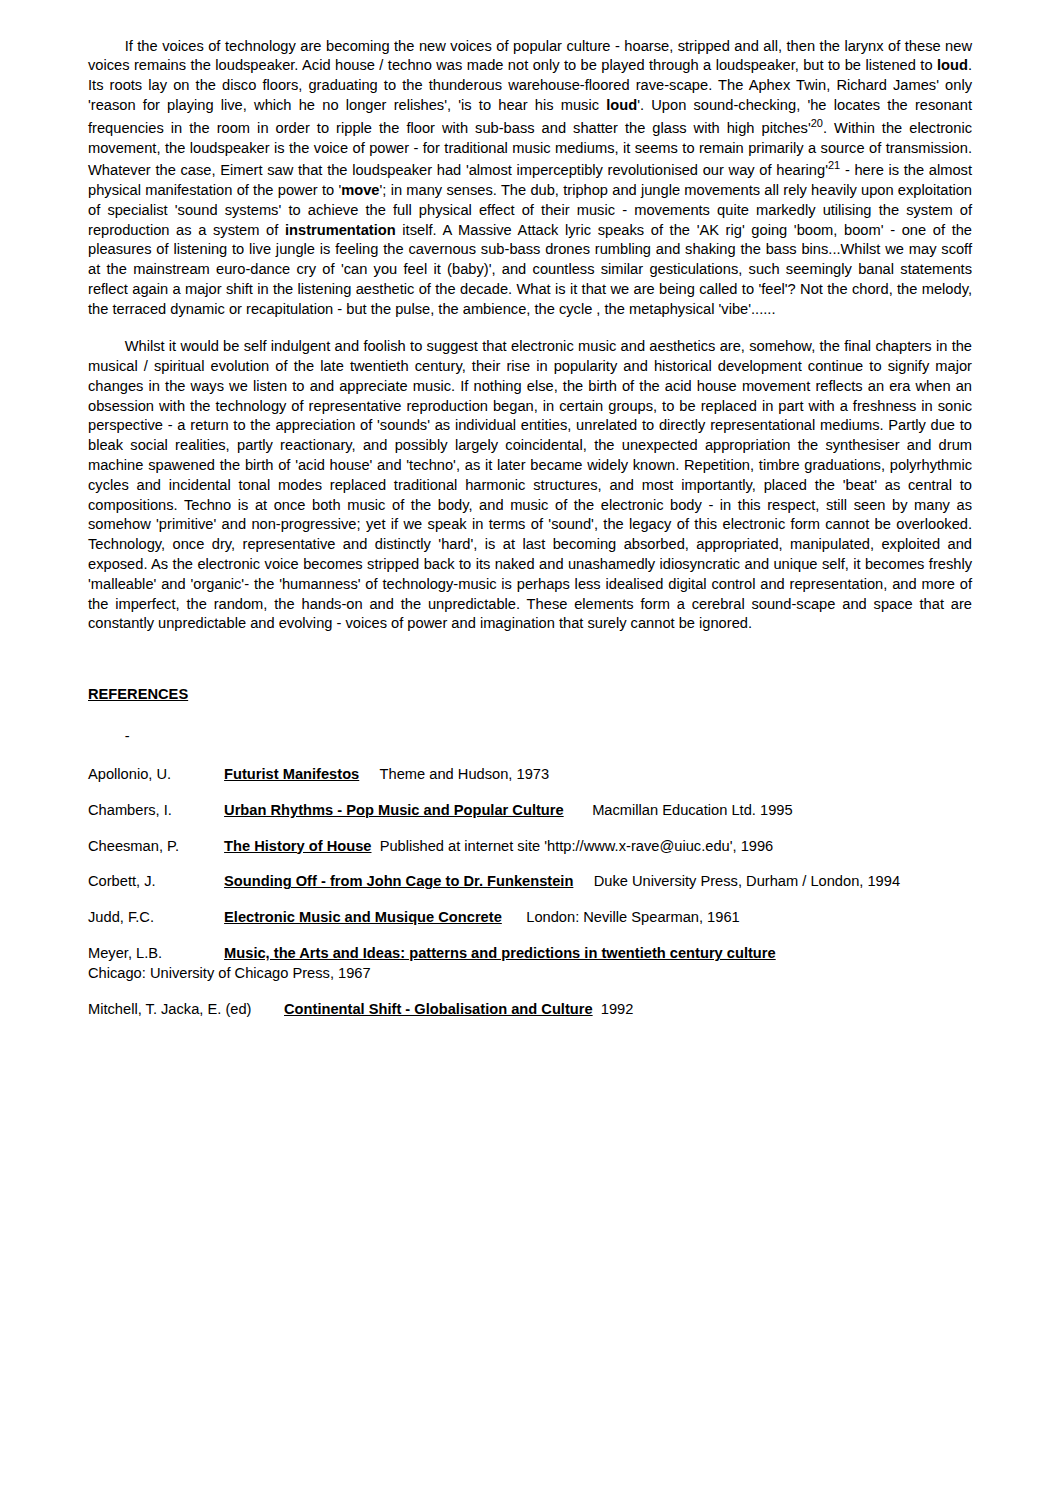If the voices of technology are becoming the new voices of popular culture - hoarse, stripped and all, then the larynx of these new voices remains the loudspeaker. Acid house / techno was made not only to be played through a loudspeaker, but to be listened to loud. Its roots lay on the disco floors, graduating to the thunderous warehouse-floored rave-scape. The Aphex Twin, Richard James' only 'reason for playing live, which he no longer relishes', 'is to hear his music loud'. Upon sound-checking, 'he locates the resonant frequencies in the room in order to ripple the floor with sub-bass and shatter the glass with high pitches'20. Within the electronic movement, the loudspeaker is the voice of power - for traditional music mediums, it seems to remain primarily a source of transmission. Whatever the case, Eimert saw that the loudspeaker had 'almost imperceptibly revolutionised our way of hearing'21 - here is the almost physical manifestation of the power to 'move'; in many senses. The dub, triphop and jungle movements all rely heavily upon exploitation of specialist 'sound systems' to achieve the full physical effect of their music - movements quite markedly utilising the system of reproduction as a system of instrumentation itself. A Massive Attack lyric speaks of the 'AK rig' going 'boom, boom' - one of the pleasures of listening to live jungle is feeling the cavernous sub-bass drones rumbling and shaking the bass bins...Whilst we may scoff at the mainstream euro-dance cry of 'can you feel it (baby)', and countless similar gesticulations, such seemingly banal statements reflect again a major shift in the listening aesthetic of the decade. What is it that we are being called to 'feel'? Not the chord, the melody, the terraced dynamic or recapitulation - but the pulse, the ambience, the cycle , the metaphysical 'vibe'......
Whilst it would be self indulgent and foolish to suggest that electronic music and aesthetics are, somehow, the final chapters in the musical / spiritual evolution of the late twentieth century, their rise in popularity and historical development continue to signify major changes in the ways we listen to and appreciate music. If nothing else, the birth of the acid house movement reflects an era when an obsession with the technology of representative reproduction began, in certain groups, to be replaced in part with a freshness in sonic perspective - a return to the appreciation of 'sounds' as individual entities, unrelated to directly representational mediums. Partly due to bleak social realities, partly reactionary, and possibly largely coincidental, the unexpected appropriation the synthesiser and drum machine spawened the birth of 'acid house' and 'techno', as it later became widely known. Repetition, timbre graduations, polyrhythmic cycles and incidental tonal modes replaced traditional harmonic structures, and most importantly, placed the 'beat' as central to compositions. Techno is at once both music of the body, and music of the electronic body - in this respect, still seen by many as somehow 'primitive' and non-progressive; yet if we speak in terms of 'sound', the legacy of this electronic form cannot be overlooked. Technology, once dry, representative and distinctly 'hard', is at last becoming absorbed, appropriated, manipulated, exploited and exposed. As the electronic voice becomes stripped back to its naked and unashamedly idiosyncratic and unique self, it becomes freshly 'malleable' and 'organic'- the 'humanness' of technology-music is perhaps less idealised digital control and representation, and more of the imperfect, the random, the hands-on and the unpredictable. These elements form a cerebral sound-scape and space that are constantly unpredictable and evolving - voices of power and imagination that surely cannot be ignored.
REFERENCES
-
Apollonio, U. Futurist Manifestos Theme and Hudson, 1973
Chambers, I. Urban Rhythms - Pop Music and Popular Culture Macmillan Education Ltd. 1995
Cheesman, P. The History of House Published at internet site 'http://www.x-rave@uiuc.edu', 1996
Corbett, J. Sounding Off - from John Cage to Dr. Funkenstein Duke University Press, Durham / London, 1994
Judd, F.C. Electronic Music and Musique Concrete London: Neville Spearman, 1961
Meyer, L.B. Music, the Arts and Ideas: patterns and predictions in twentieth century culture
Chicago: University of Chicago Press, 1967
Mitchell, T. Jacka, E. (ed) Continental Shift - Globalisation and Culture 1992